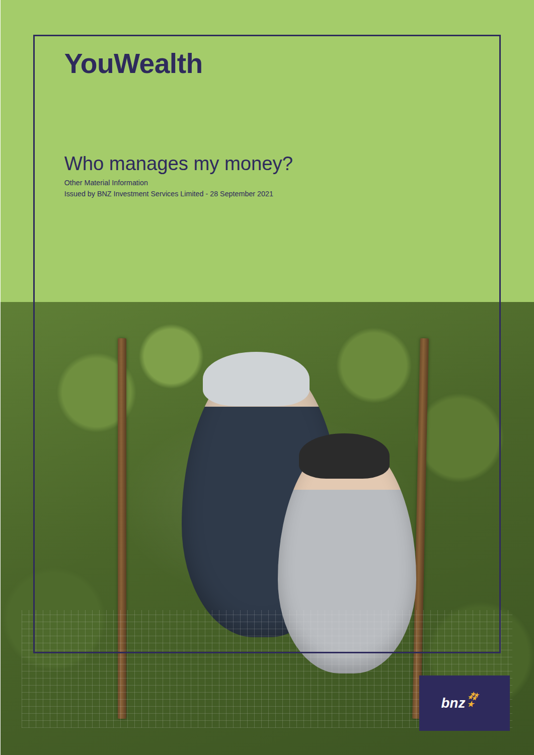YouWealth
Who manages my money?
Other Material Information
Issued by BNZ Investment Services Limited - 28 September 2021
bnz ★ ★ ★ ★ ★